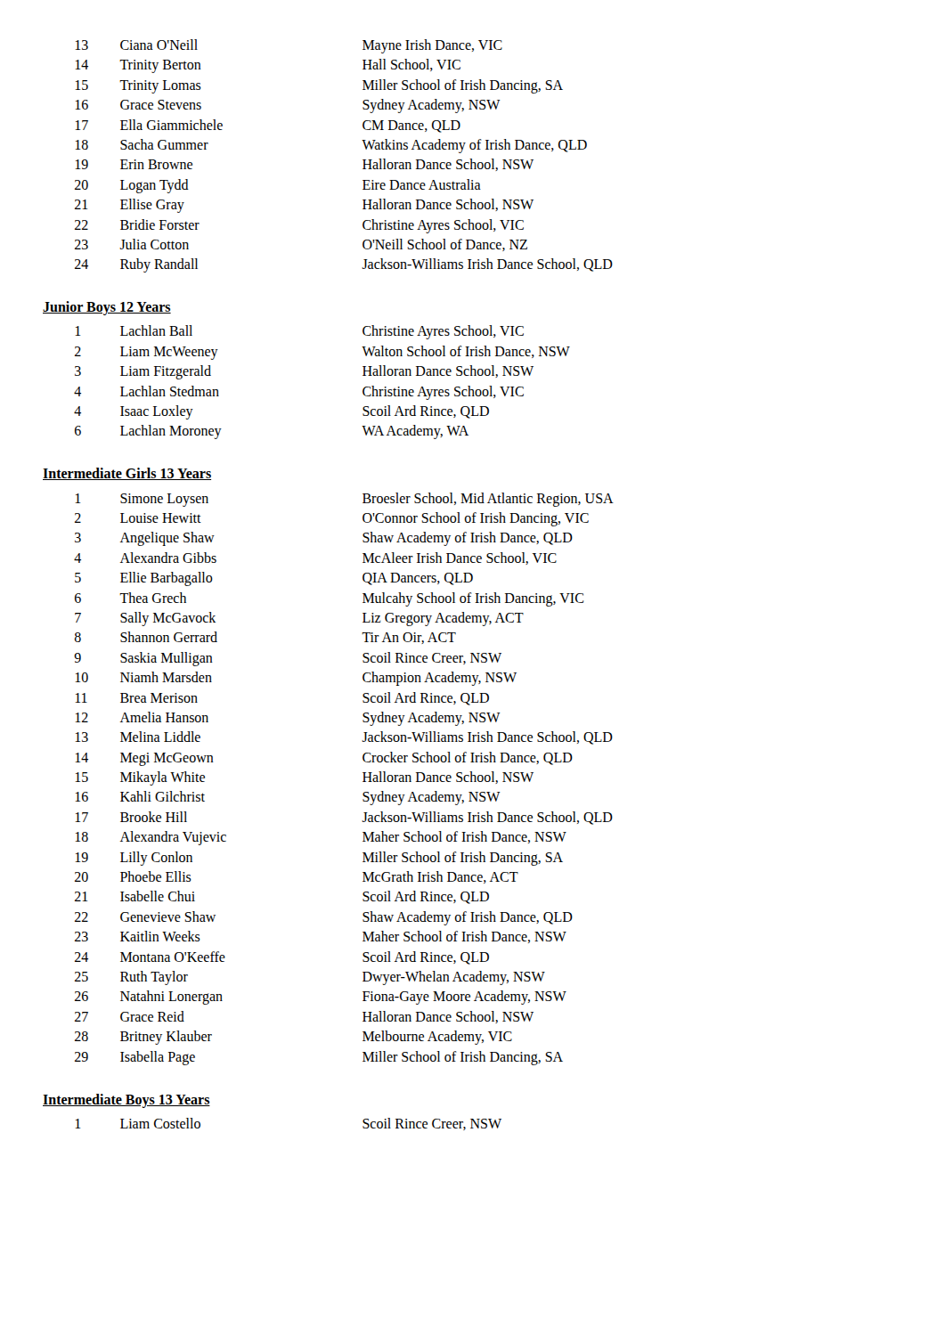| 13 | Ciana O'Neill | Mayne Irish Dance, VIC |
| 14 | Trinity Berton | Hall School, VIC |
| 15 | Trinity Lomas | Miller School of Irish Dancing, SA |
| 16 | Grace Stevens | Sydney Academy, NSW |
| 17 | Ella Giammichele | CM Dance, QLD |
| 18 | Sacha Gummer | Watkins Academy of Irish Dance, QLD |
| 19 | Erin Browne | Halloran Dance School, NSW |
| 20 | Logan Tydd | Eire Dance Australia |
| 21 | Ellise Gray | Halloran Dance School, NSW |
| 22 | Bridie Forster | Christine Ayres School, VIC |
| 23 | Julia Cotton | O'Neill School of Dance, NZ |
| 24 | Ruby Randall | Jackson-Williams Irish Dance School, QLD |
Junior Boys 12 Years
| 1 | Lachlan Ball | Christine Ayres School, VIC |
| 2 | Liam McWeeney | Walton School of Irish Dance, NSW |
| 3 | Liam Fitzgerald | Halloran Dance School, NSW |
| 4 | Lachlan Stedman | Christine Ayres School, VIC |
| 4 | Isaac Loxley | Scoil Ard Rince, QLD |
| 6 | Lachlan Moroney | WA Academy, WA |
Intermediate Girls 13 Years
| 1 | Simone Loysen | Broesler School, Mid Atlantic Region, USA |
| 2 | Louise Hewitt | O'Connor School of Irish Dancing, VIC |
| 3 | Angelique Shaw | Shaw Academy of Irish Dance, QLD |
| 4 | Alexandra Gibbs | McAleer Irish Dance School, VIC |
| 5 | Ellie Barbagallo | QIA Dancers, QLD |
| 6 | Thea Grech | Mulcahy School of Irish Dancing, VIC |
| 7 | Sally McGavock | Liz Gregory Academy, ACT |
| 8 | Shannon Gerrard | Tir An Oir, ACT |
| 9 | Saskia Mulligan | Scoil Rince Creer, NSW |
| 10 | Niamh Marsden | Champion Academy, NSW |
| 11 | Brea Merison | Scoil Ard Rince, QLD |
| 12 | Amelia Hanson | Sydney Academy, NSW |
| 13 | Melina Liddle | Jackson-Williams Irish Dance School, QLD |
| 14 | Megi McGeown | Crocker School of Irish Dance, QLD |
| 15 | Mikayla White | Halloran Dance School, NSW |
| 16 | Kahli Gilchrist | Sydney Academy, NSW |
| 17 | Brooke Hill | Jackson-Williams Irish Dance School, QLD |
| 18 | Alexandra Vujevic | Maher School of Irish Dance, NSW |
| 19 | Lilly Conlon | Miller School of Irish Dancing, SA |
| 20 | Phoebe Ellis | McGrath Irish Dance, ACT |
| 21 | Isabelle Chui | Scoil Ard Rince, QLD |
| 22 | Genevieve Shaw | Shaw Academy of Irish Dance, QLD |
| 23 | Kaitlin Weeks | Maher School of Irish Dance, NSW |
| 24 | Montana O'Keeffe | Scoil Ard Rince, QLD |
| 25 | Ruth Taylor | Dwyer-Whelan Academy, NSW |
| 26 | Natahni Lonergan | Fiona-Gaye Moore Academy, NSW |
| 27 | Grace Reid | Halloran Dance School, NSW |
| 28 | Britney Klauber | Melbourne Academy, VIC |
| 29 | Isabella Page | Miller School of Irish Dancing, SA |
Intermediate Boys 13 Years
| 1 | Liam Costello | Scoil Rince Creer, NSW |